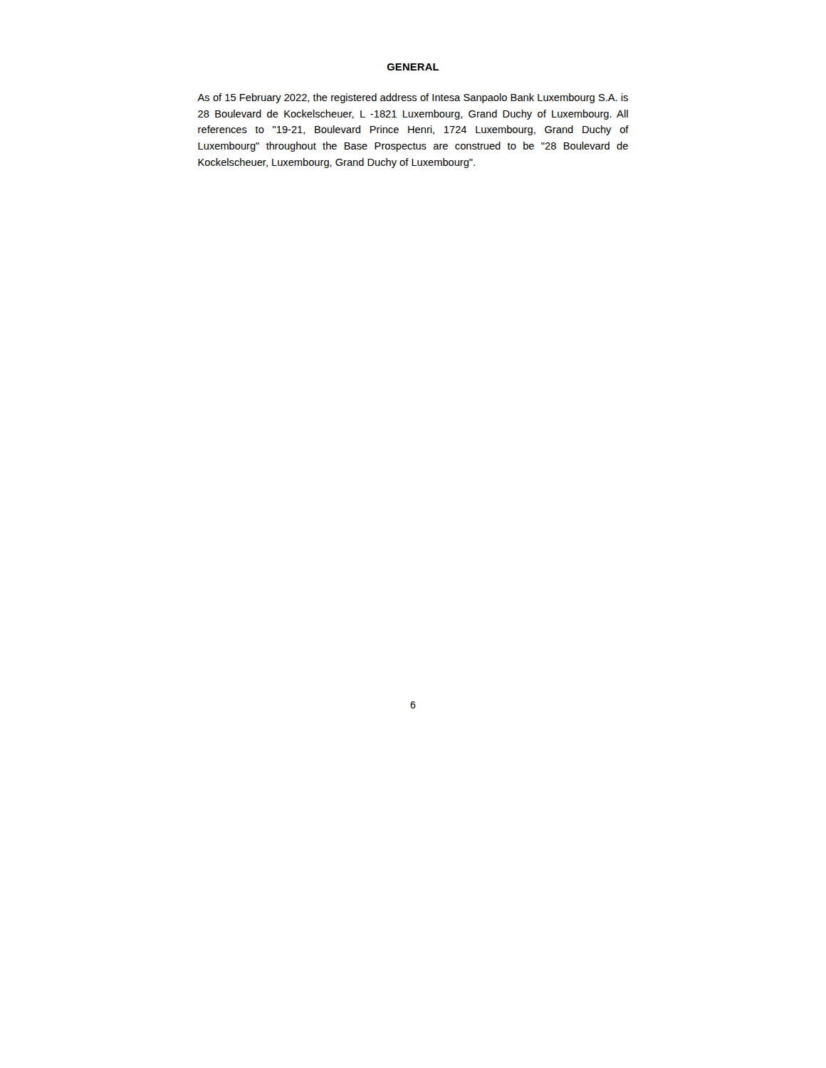GENERAL
As of 15 February 2022, the registered address of Intesa Sanpaolo Bank Luxembourg S.A. is 28 Boulevard de Kockelscheuer, L -1821 Luxembourg, Grand Duchy of Luxembourg. All references to "19-21, Boulevard Prince Henri, 1724 Luxembourg, Grand Duchy of Luxembourg" throughout the Base Prospectus are construed to be "28 Boulevard de Kockelscheuer, Luxembourg, Grand Duchy of Luxembourg".
6